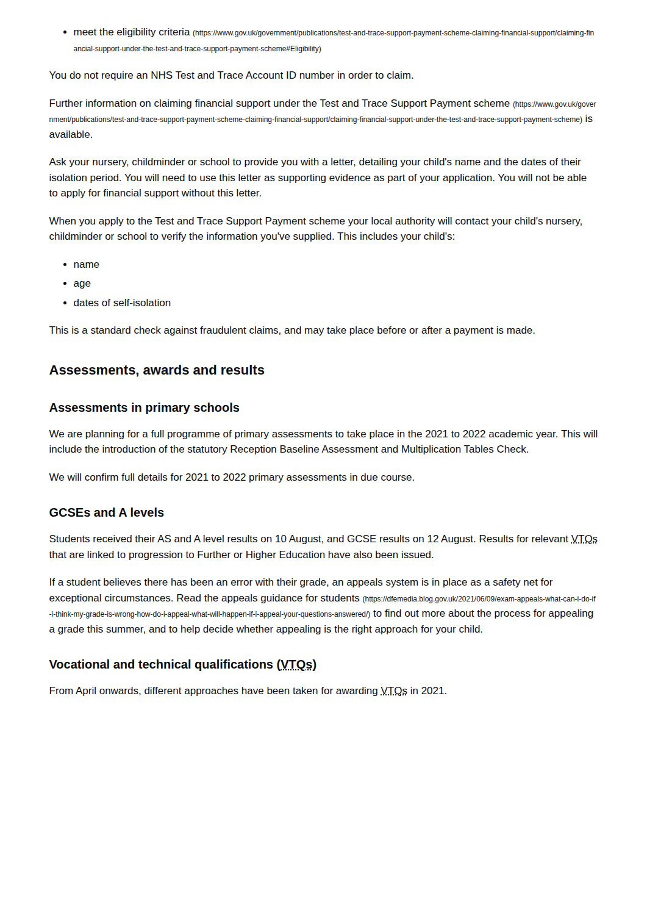meet the eligibility criteria (https://www.gov.uk/government/publications/test-and-trace-support-payment-scheme-claiming-financial-support/claiming-financial-support-under-the-test-and-trace-support-payment-scheme#Eligibility)
You do not require an NHS Test and Trace Account ID number in order to claim.
Further information on claiming financial support under the Test and Trace Support Payment scheme (https://www.gov.uk/government/publications/test-and-trace-support-payment-scheme-claiming-financial-support/claiming-financial-support-under-the-test-and-trace-support-payment-scheme) is available.
Ask your nursery, childminder or school to provide you with a letter, detailing your child's name and the dates of their isolation period. You will need to use this letter as supporting evidence as part of your application. You will not be able to apply for financial support without this letter.
When you apply to the Test and Trace Support Payment scheme your local authority will contact your child's nursery, childminder or school to verify the information you've supplied. This includes your child's:
name
age
dates of self-isolation
This is a standard check against fraudulent claims, and may take place before or after a payment is made.
Assessments, awards and results
Assessments in primary schools
We are planning for a full programme of primary assessments to take place in the 2021 to 2022 academic year. This will include the introduction of the statutory Reception Baseline Assessment and Multiplication Tables Check.
We will confirm full details for 2021 to 2022 primary assessments in due course.
GCSEs and A levels
Students received their AS and A level results on 10 August, and GCSE results on 12 August. Results for relevant VTQs that are linked to progression to Further or Higher Education have also been issued.
If a student believes there has been an error with their grade, an appeals system is in place as a safety net for exceptional circumstances. Read the appeals guidance for students (https://dfemedia.blog.gov.uk/2021/06/09/exam-appeals-what-can-i-do-if-i-think-my-grade-is-wrong-how-do-i-appeal-what-will-happen-if-i-appeal-your-questions-answered/) to find out more about the process for appealing a grade this summer, and to help decide whether appealing is the right approach for your child.
Vocational and technical qualifications (VTQs)
From April onwards, different approaches have been taken for awarding VTQs in 2021.